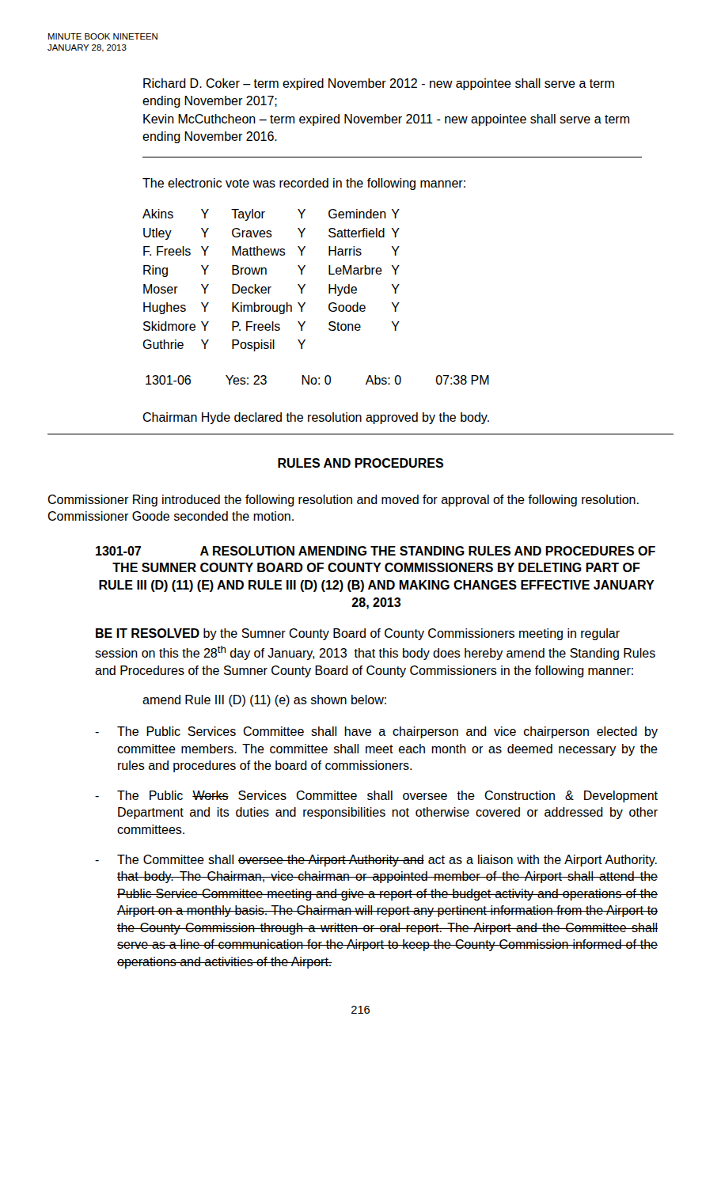MINUTE BOOK NINETEEN
JANUARY 28, 2013
Richard D. Coker – term expired November 2012 - new appointee shall serve a term ending November 2017;
Kevin McCuthcheon – term expired November 2011 - new appointee shall serve a term ending November 2016.
The electronic vote was recorded in the following manner:
| Akins | Y | Taylor | Y | Geminden | Y |
| Utley | Y | Graves | Y | Satterfield | Y |
| F. Freels | Y | Matthews | Y | Harris | Y |
| Ring | Y | Brown | Y | LeMarbre | Y |
| Moser | Y | Decker | Y | Hyde | Y |
| Hughes | Y | Kimbrough | Y | Goode | Y |
| Skidmore | Y | P. Freels | Y | Stone | Y |
| Guthrie | Y | Pospisil | Y | | |
| 1301-06 | Yes: 23 | No: 0 | Abs: 0 | 07:38 PM |
Chairman Hyde declared the resolution approved by the body.
RULES AND PROCEDURES
Commissioner Ring introduced the following resolution and moved for approval of the following resolution. Commissioner Goode seconded the motion.
1301-07 A RESOLUTION AMENDING THE STANDING RULES AND PROCEDURES OF THE SUMNER COUNTY BOARD OF COUNTY COMMISSIONERS BY DELETING PART OF RULE III (D) (11) (E) AND RULE III (D) (12) (B) AND MAKING CHANGES EFFECTIVE JANUARY 28, 2013
BE IT RESOLVED by the Sumner County Board of County Commissioners meeting in regular session on this the 28th day of January, 2013 that this body does hereby amend the Standing Rules and Procedures of the Sumner County Board of County Commissioners in the following manner:
amend Rule III (D) (11) (e) as shown below:
- The Public Services Committee shall have a chairperson and vice chairperson elected by committee members. The committee shall meet each month or as deemed necessary by the rules and procedures of the board of commissioners.
- The Public Works Services Committee shall oversee the Construction & Development Department and its duties and responsibilities not otherwise covered or addressed by other committees.
- The Committee shall oversee the Airport Authority and act as a liaison with the Airport Authority. that body. The Chairman, vice-chairman or appointed member of the Airport shall attend the Public Service Committee meeting and give a report of the budget activity and operations of the Airport on a monthly basis. The Chairman will report any pertinent information from the Airport to the County Commission through a written or oral report. The Airport and the Committee shall serve as a line of communication for the Airport to keep the County Commission informed of the operations and activities of the Airport.
216